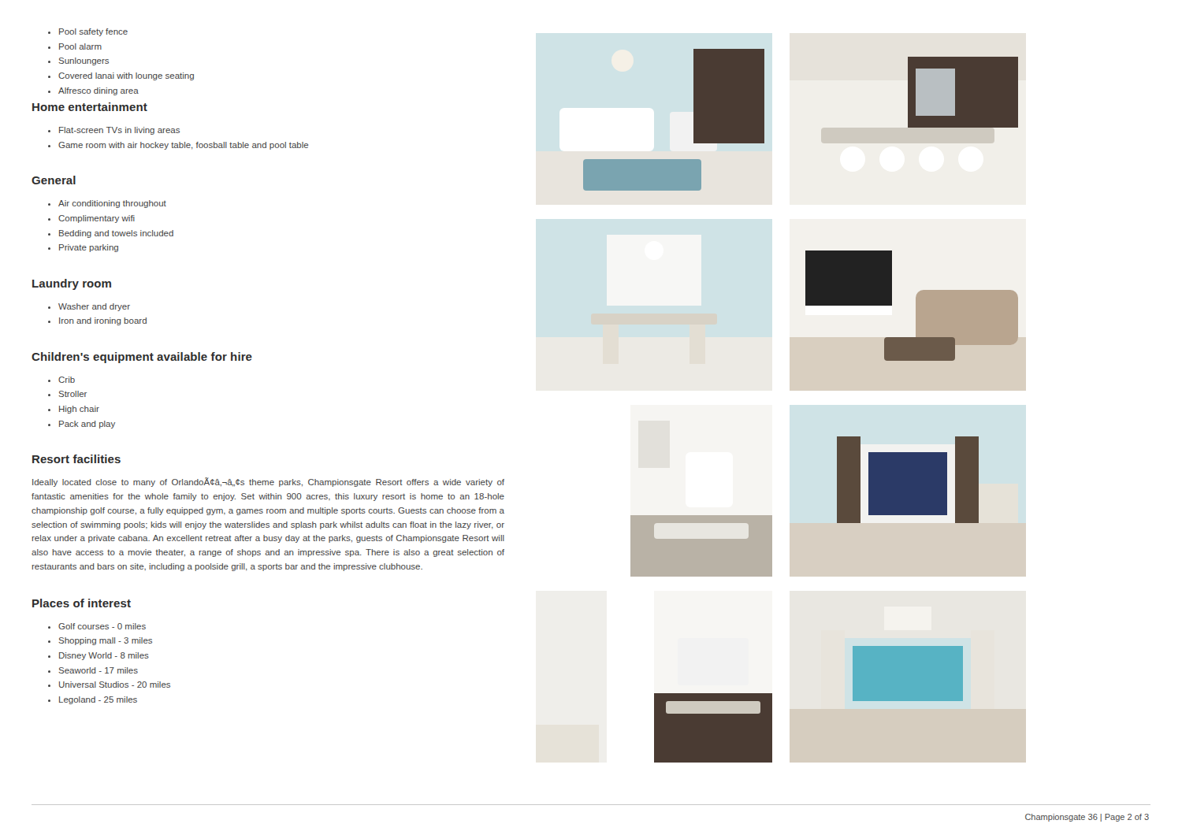Pool safety fence
Pool alarm
Sunloungers
Covered lanai with lounge seating
Alfresco dining area
Home entertainment
Flat-screen TVs in living areas
Game room with air hockey table, foosball table and pool table
General
Air conditioning throughout
Complimentary wifi
Bedding and towels included
Private parking
Laundry room
Washer and dryer
Iron and ironing board
Children's equipment available for hire
Crib
Stroller
High chair
Pack and play
Resort facilities
Ideally located close to many of OrlandoÃ¢â‚¬â„¢s theme parks, Championsgate Resort offers a wide variety of fantastic amenities for the whole family to enjoy. Set within 900 acres, this luxury resort is home to an 18-hole championship golf course, a fully equipped gym, a games room and multiple sports courts. Guests can choose from a selection of swimming pools; kids will enjoy the waterslides and splash park whilst adults can float in the lazy river, or relax under a private cabana. An excellent retreat after a busy day at the parks, guests of Championsgate Resort will also have access to a movie theater, a range of shops and an impressive spa. There is also a great selection of restaurants and bars on site, including a poolside grill, a sports bar and the impressive clubhouse.
Places of interest
Golf courses - 0 miles
Shopping mall - 3 miles
Disney World - 8 miles
Seaworld - 17 miles
Universal Studios - 20 miles
Legoland - 25 miles
Championsgate 36 | Page 2 of 3